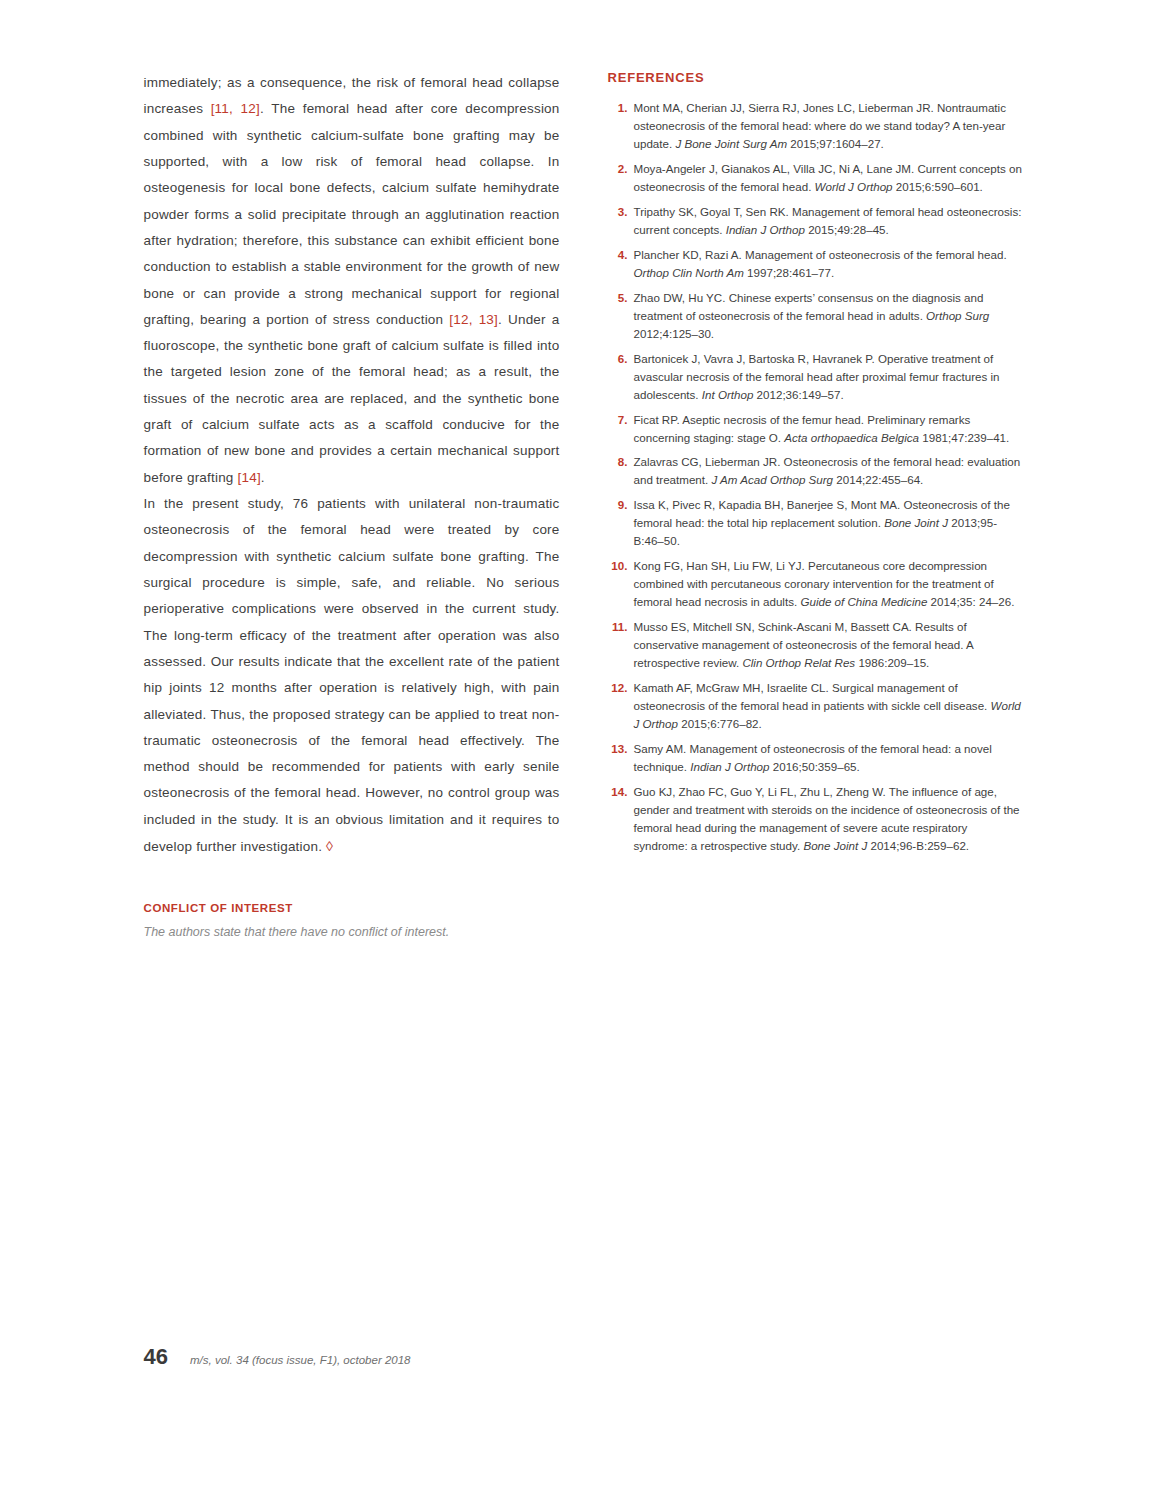immediately; as a consequence, the risk of femoral head collapse increases [11, 12]. The femoral head after core decompression combined with synthetic calcium-sulfate bone grafting may be supported, with a low risk of femoral head collapse. In osteogenesis for local bone defects, calcium sulfate hemihydrate powder forms a solid precipitate through an agglutination reaction after hydration; therefore, this substance can exhibit efficient bone conduction to establish a stable environment for the growth of new bone or can provide a strong mechanical support for regional grafting, bearing a portion of stress conduction [12, 13]. Under a fluoroscope, the synthetic bone graft of calcium sulfate is filled into the targeted lesion zone of the femoral head; as a result, the tissues of the necrotic area are replaced, and the synthetic bone graft of calcium sulfate acts as a scaffold conducive for the formation of new bone and provides a certain mechanical support before grafting [14].
In the present study, 76 patients with unilateral non-traumatic osteonecrosis of the femoral head were treated by core decompression with synthetic calcium sulfate bone grafting. The surgical procedure is simple, safe, and reliable. No serious perioperative complications were observed in the current study. The long-term efficacy of the treatment after operation was also assessed. Our results indicate that the excellent rate of the patient hip joints 12 months after operation is relatively high, with pain alleviated. Thus, the proposed strategy can be applied to treat non-traumatic osteonecrosis of the femoral head effectively. The method should be recommended for patients with early senile osteonecrosis of the femoral head. However, no control group was included in the study. It is an obvious limitation and it requires to develop further investigation. ◊
CONFLICT OF INTEREST
The authors state that there have no conflict of interest.
REFERENCES
Mont MA, Cherian JJ, Sierra RJ, Jones LC, Lieberman JR. Nontraumatic osteonecrosis of the femoral head: where do we stand today? A ten-year update. J Bone Joint Surg Am 2015;97:1604–27.
Moya-Angeler J, Gianakos AL, Villa JC, Ni A, Lane JM. Current concepts on osteonecrosis of the femoral head. World J Orthop 2015;6:590–601.
Tripathy SK, Goyal T, Sen RK. Management of femoral head osteonecrosis: current concepts. Indian J Orthop 2015;49:28–45.
Plancher KD, Razi A. Management of osteonecrosis of the femoral head. Orthop Clin North Am 1997;28:461–77.
Zhao DW, Hu YC. Chinese experts’ consensus on the diagnosis and treatment of osteonecrosis of the femoral head in adults. Orthop Surg 2012;4:125–30.
Bartonicek J, Vavra J, Bartoska R, Havranek P. Operative treatment of avascular necrosis of the femoral head after proximal femur fractures in adolescents. Int Orthop 2012;36:149–57.
Ficat RP. Aseptic necrosis of the femur head. Preliminary remarks concerning staging: stage O. Acta orthopaedica Belgica 1981;47:239–41.
Zalavras CG, Lieberman JR. Osteonecrosis of the femoral head: evaluation and treatment. J Am Acad Orthop Surg 2014;22:455–64.
Issa K, Pivec R, Kapadia BH, Banerjee S, Mont MA. Osteonecrosis of the femoral head: the total hip replacement solution. Bone Joint J 2013;95-B:46–50.
Kong FG, Han SH, Liu FW, Li YJ. Percutaneous core decompression combined with percutaneous coronary intervention for the treatment of femoral head necrosis in adults. Guide of China Medicine 2014;35: 24–26.
Musso ES, Mitchell SN, Schink-Ascani M, Bassett CA. Results of conservative management of osteonecrosis of the femoral head. A retrospective review. Clin Orthop Relat Res 1986:209–15.
Kamath AF, McGraw MH, Israelite CL. Surgical management of osteonecrosis of the femoral head in patients with sickle cell disease. World J Orthop 2015;6:776–82.
Samy AM. Management of osteonecrosis of the femoral head: a novel technique. Indian J Orthop 2016;50:359–65.
Guo KJ, Zhao FC, Guo Y, Li FL, Zhu L, Zheng W. The influence of age, gender and treatment with steroids on the incidence of osteonecrosis of the femoral head during the management of severe acute respiratory syndrome: a retrospective study. Bone Joint J 2014;96-B:259–62.
46
m/s, vol. 34 (focus issue, F1), october 2018